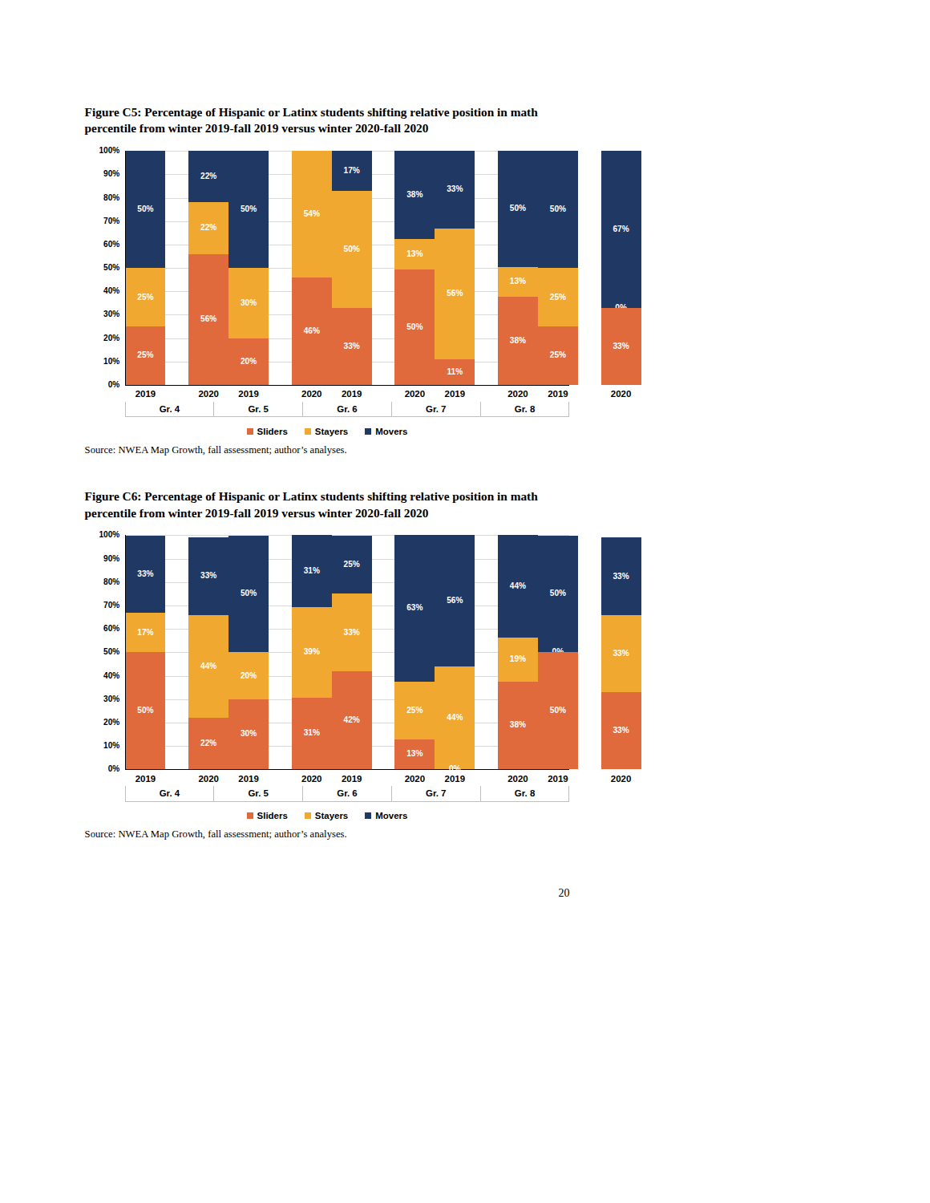Figure C5: Percentage of Hispanic or Latinx students shifting relative position in math percentile from winter 2019-fall 2019 versus winter 2020-fall 2020
100% 90% 80% 70% 60% 50% 40% 30% 20% 10% 0%
50%
25%
25%
22%
22%
56%
50%
30%
20%
54%
46%
17%
50%
33%
38%
13%
50%
33%
56%
11%
50%
13%
38%
50%
25%
25%
67%
0%
33%
2019
2020
2019
2020
2019
2020
2019
2020
2019
2020
Gr. 4
Gr. 5
Gr. 6
Gr. 7
Gr. 8
Sliders
Stayers
Movers
Source: NWEA Map Growth, fall assessment; author’s analyses.
Figure C6: Percentage of Hispanic or Latinx students shifting relative position in math percentile from winter 2019-fall 2019 versus winter 2020-fall 2020
100% 90% 80% 70% 60% 50% 40% 30% 20% 10% 0%
33%
17%
50%
33%
44%
22%
50%
20%
30%
31%
39%
31%
25%
33%
42%
63%
25%
13%
56%
44%
0%
44%
19%
38%
50%
0%
50%
33%
33%
33%
2019
2020
2019
2020
2019
2020
2019
2020
2019
2020
Gr. 4
Gr. 5
Gr. 6
Gr. 7
Gr. 8
Sliders
Stayers
Movers
Source: NWEA Map Growth, fall assessment; author’s analyses.
20